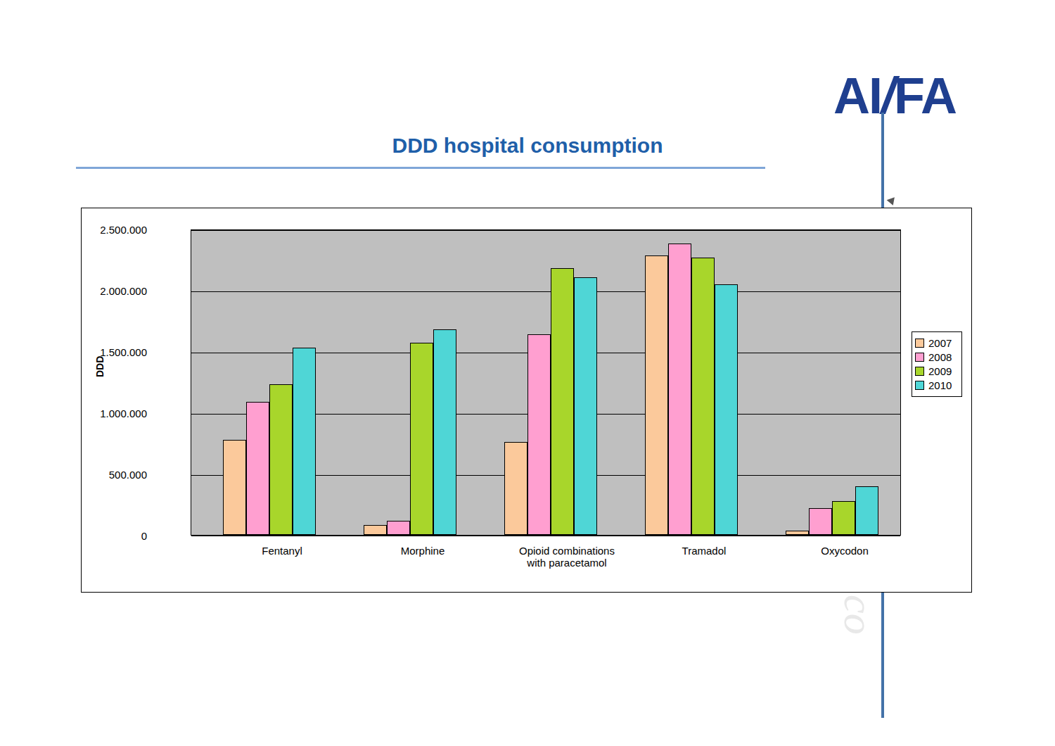AI/FA
co
DDD hospital consumption
DDD
2.500.000
2.000.000
1.500.000
1.000.000
500.000
0
Fentanyl
Morphine
Opioid combinations
with paracetamol
Tramadol
Oxycodon
2007
2008
2009
2010